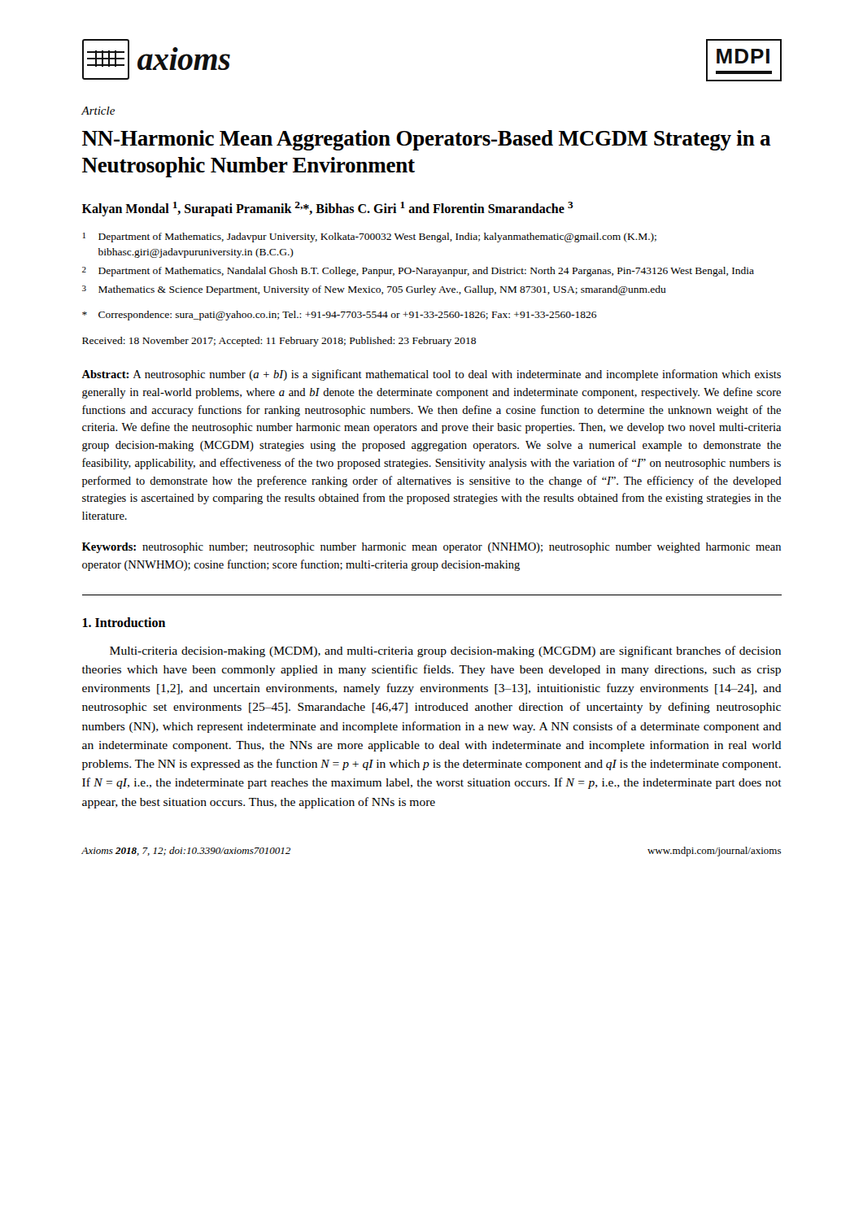axioms
MDPI
Article
NN-Harmonic Mean Aggregation Operators-Based MCGDM Strategy in a Neutrosophic Number Environment
Kalyan Mondal 1, Surapati Pramanik 2,*, Bibhas C. Giri 1 and Florentin Smarandache 3
Department of Mathematics, Jadavpur University, Kolkata-700032 West Bengal, India; kalyanmathematic@gmail.com (K.M.); bibhasc.giri@jadavpuruniversity.in (B.C.G.)
Department of Mathematics, Nandalal Ghosh B.T. College, Panpur, PO-Narayanpur, and District: North 24 Parganas, Pin-743126 West Bengal, India
Mathematics & Science Department, University of New Mexico, 705 Gurley Ave., Gallup, NM 87301, USA; smarand@unm.edu
Correspondence: sura_pati@yahoo.co.in; Tel.: +91-94-7703-5544 or +91-33-2560-1826; Fax: +91-33-2560-1826
Received: 18 November 2017; Accepted: 11 February 2018; Published: 23 February 2018
Abstract: A neutrosophic number (a + bI) is a significant mathematical tool to deal with indeterminate and incomplete information which exists generally in real-world problems, where a and bI denote the determinate component and indeterminate component, respectively. We define score functions and accuracy functions for ranking neutrosophic numbers. We then define a cosine function to determine the unknown weight of the criteria. We define the neutrosophic number harmonic mean operators and prove their basic properties. Then, we develop two novel multi-criteria group decision-making (MCGDM) strategies using the proposed aggregation operators. We solve a numerical example to demonstrate the feasibility, applicability, and effectiveness of the two proposed strategies. Sensitivity analysis with the variation of “I” on neutrosophic numbers is performed to demonstrate how the preference ranking order of alternatives is sensitive to the change of “I”. The efficiency of the developed strategies is ascertained by comparing the results obtained from the proposed strategies with the results obtained from the existing strategies in the literature.
Keywords: neutrosophic number; neutrosophic number harmonic mean operator (NNHMO); neutrosophic number weighted harmonic mean operator (NNWHMO); cosine function; score function; multi-criteria group decision-making
1. Introduction
Multi-criteria decision-making (MCDM), and multi-criteria group decision-making (MCGDM) are significant branches of decision theories which have been commonly applied in many scientific fields. They have been developed in many directions, such as crisp environments [1,2], and uncertain environments, namely fuzzy environments [3–13], intuitionistic fuzzy environments [14–24], and neutrosophic set environments [25–45]. Smarandache [46,47] introduced another direction of uncertainty by defining neutrosophic numbers (NN), which represent indeterminate and incomplete information in a new way. A NN consists of a determinate component and an indeterminate component. Thus, the NNs are more applicable to deal with indeterminate and incomplete information in real world problems. The NN is expressed as the function N = p + qI in which p is the determinate component and qI is the indeterminate component. If N = qI, i.e., the indeterminate part reaches the maximum label, the worst situation occurs. If N = p, i.e., the indeterminate part does not appear, the best situation occurs. Thus, the application of NNs is more
Axioms 2018, 7, 12; doi:10.3390/axioms7010012
www.mdpi.com/journal/axioms